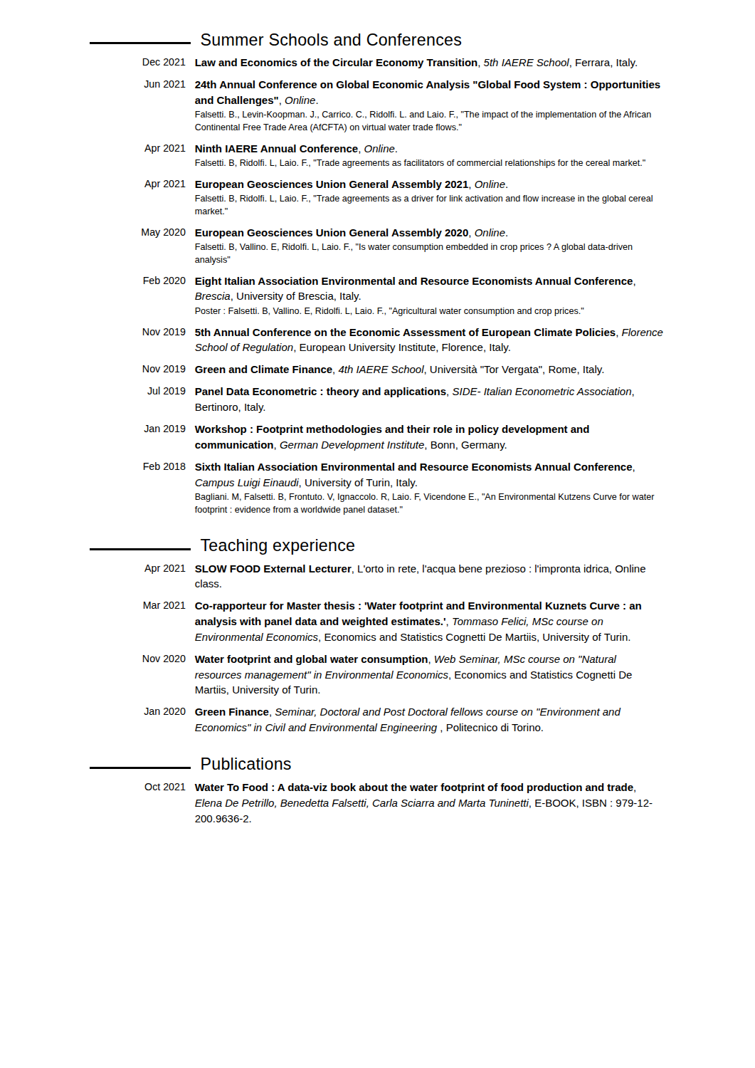Summer Schools and Conferences
Dec 2021
Law and Economics of the Circular Economy Transition, 5th IAERE School, Ferrara, Italy.
Jun 2021
24th Annual Conference on Global Economic Analysis "Global Food System : Opportunities and Challenges", Online. Falsetti. B., Levin-Koopman. J., Carrico. C., Ridolfi. L. and Laio. F., "The impact of the implementation of the African Continental Free Trade Area (AfCFTA) on virtual water trade flows."
Apr 2021
Ninth IAERE Annual Conference, Online. Falsetti. B, Ridolfi. L, Laio. F., "Trade agreements as facilitators of commercial relationships for the cereal market."
Apr 2021
European Geosciences Union General Assembly 2021, Online. Falsetti. B, Ridolfi. L, Laio. F., "Trade agreements as a driver for link activation and flow increase in the global cereal market."
May 2020
European Geosciences Union General Assembly 2020, Online. Falsetti. B, Vallino. E, Ridolfi. L, Laio. F., "Is water consumption embedded in crop prices ? A global data-driven analysis"
Feb 2020
Eight Italian Association Environmental and Resource Economists Annual Conference, Brescia, University of Brescia, Italy. Poster : Falsetti. B, Vallino. E, Ridolfi. L, Laio. F., "Agricultural water consumption and crop prices."
Nov 2019
5th Annual Conference on the Economic Assessment of European Climate Policies, Florence School of Regulation, European University Institute, Florence, Italy.
Nov 2019
Green and Climate Finance, 4th IAERE School, Università "Tor Vergata", Rome, Italy.
Jul 2019
Panel Data Econometric : theory and applications, SIDE- Italian Econometric Association, Bertinoro, Italy.
Jan 2019
Workshop : Footprint methodologies and their role in policy development and communication, German Development Institute, Bonn, Germany.
Feb 2018
Sixth Italian Association Environmental and Resource Economists Annual Conference, Campus Luigi Einaudi, University of Turin, Italy. Bagliani. M, Falsetti. B, Frontuto. V, Ignaccolo. R, Laio. F, Vicendone E., "An Environmental Kutzens Curve for water footprint : evidence from a worldwide panel dataset."
Teaching experience
Apr 2021
SLOW FOOD External Lecturer, L'orto in rete, l'acqua bene prezioso : l'impronta idrica, Online class.
Mar 2021
Co-rapporteur for Master thesis : 'Water footprint and Environmental Kuznets Curve : an analysis with panel data and weighted estimates.', Tommaso Felici, MSc course on Environmental Economics, Economics and Statistics Cognetti De Martiis, University of Turin.
Nov 2020
Water footprint and global water consumption, Web Seminar, MSc course on "Natural resources management" in Environmental Economics, Economics and Statistics Cognetti De Martiis, University of Turin.
Jan 2020
Green Finance, Seminar, Doctoral and Post Doctoral fellows course on "Environment and Economics" in Civil and Environmental Engineering , Politecnico di Torino.
Publications
Oct 2021
Water To Food : A data-viz book about the water footprint of food production and trade, Elena De Petrillo, Benedetta Falsetti, Carla Sciarra and Marta Tuninetti, E-BOOK, ISBN : 979-12-200.9636-2.